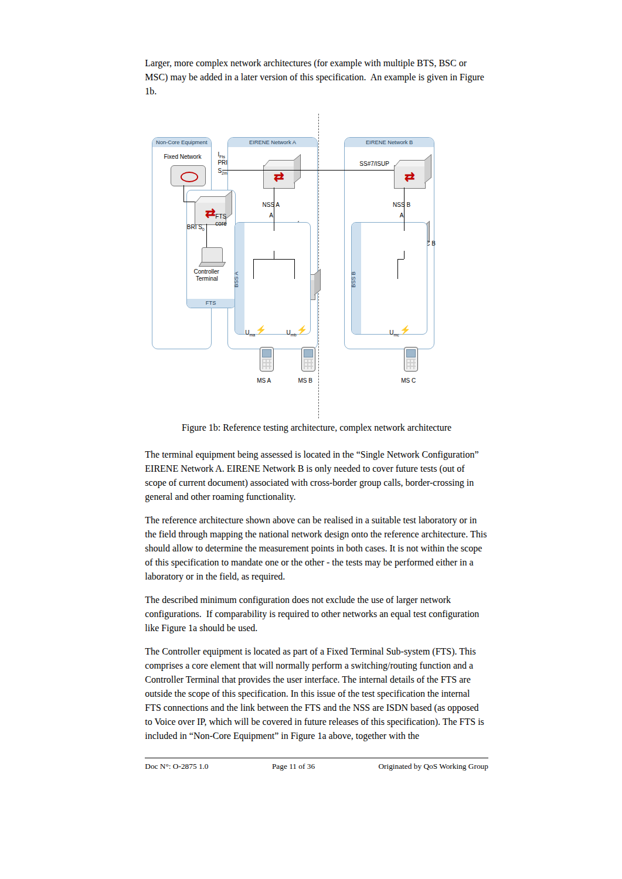Larger, more complex network architectures (for example with multiple BTS, BSC or MSC) may be added in a later version of this specification. An example is given in Figure 1b.
Non-Core Equipment
EIRENE Network A
EIRENE Network B
Fixed Network
FTS
⇄
FTS
core
BRI S0
Controller
Terminal
IFts
PRI
S2m
⇄
NSS A
A
BSC A
Abis
BTS A1
BTS A2
BSS A
Uma
⚡
Umb
⚡
MS A
MS B
⇄
NSS B
A
BSC B
Abis
BTS B1
BSS B
SS#7/ISUP
Umc
⚡
MS C
Figure 1b: Reference testing architecture, complex network architecture
The terminal equipment being assessed is located in the “Single Network Configuration” EIRENE Network A. EIRENE Network B is only needed to cover future tests (out of scope of current document) associated with cross-border group calls, border-crossing in general and other roaming functionality.
The reference architecture shown above can be realised in a suitable test laboratory or in the field through mapping the national network design onto the reference architecture. This should allow to determine the measurement points in both cases. It is not within the scope of this specification to mandate one or the other - the tests may be performed either in a laboratory or in the field, as required.
The described minimum configuration does not exclude the use of larger network configurations. If comparability is required to other networks an equal test configuration like Figure 1a should be used.
The Controller equipment is located as part of a Fixed Terminal Sub-system (FTS). This comprises a core element that will normally perform a switching/routing function and a Controller Terminal that provides the user interface. The internal details of the FTS are outside the scope of this specification. In this issue of the test specification the internal FTS connections and the link between the FTS and the NSS are ISDN based (as opposed to Voice over IP, which will be covered in future releases of this specification). The FTS is included in “Non-Core Equipment” in Figure 1a above, together with the
Doc N°: O-2875 1.0 Page 11 of 36 Originated by QoS Working Group